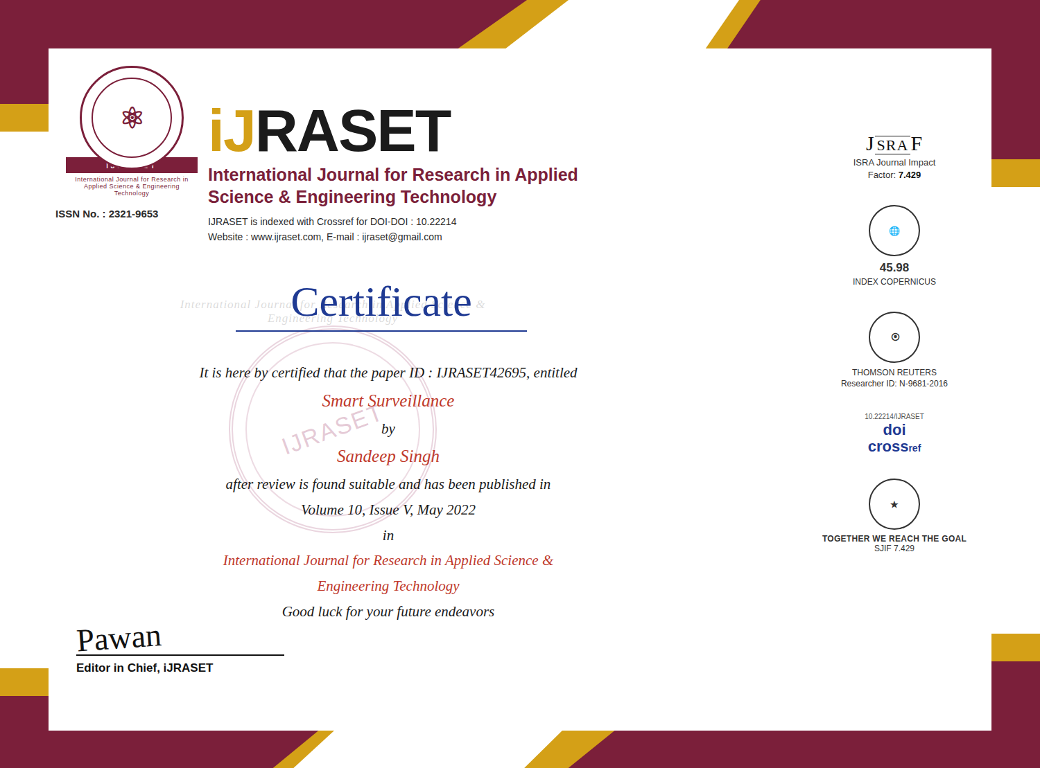⚛
IJRASET
International Journal for Research in Applied Science & Engineering Technology
ISSN No. : 2321-9653
iJRASET
International Journal for Research in Applied
Science & Engineering Technology
IJRASET is indexed with Crossref for DOI-DOI : 10.22214
Website : www.ijraset.com, E-mail : ijraset@gmail.com
Certificate
International Journal for Research in Applied Science & Engineering Technology
It is here by certified that the paper ID : IJRASET42695, entitled
Smart Surveillance
by
Sandeep Singh
after review is found suitable and has been published in
Volume 10, Issue V, May 2022
in
International Journal for Research in Applied Science &
Engineering Technology
Good luck for your future endeavors
Pawan
Editor in Chief, iJRASET
JSRAF
ISRA Journal Impact
Factor: 7.429
🌐
45.98
INDEX COPERNICUS
⦿
THOMSON REUTERS
Researcher ID: N-9681-2016
10.22214/IJRASETdoi
crossref
★
TOGETHER WE REACH THE GOAL
SJIF 7.429